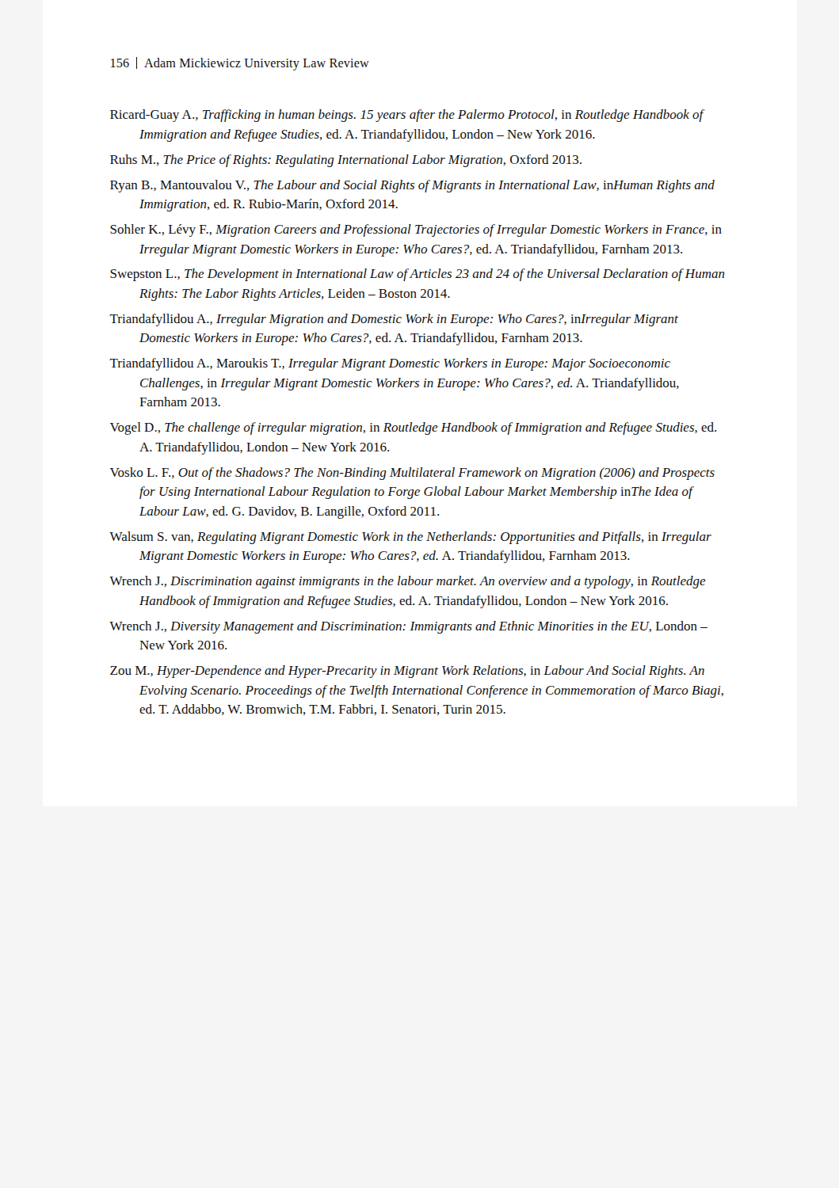156 Adam Mickiewicz University Law Review
Ricard-Guay A., Trafficking in human beings. 15 years after the Palermo Protocol, in Routledge Handbook of Immigration and Refugee Studies, ed. A. Triandafyllidou, London – New York 2016.
Ruhs M., The Price of Rights: Regulating International Labor Migration, Oxford 2013.
Ryan B., Mantouvalou V., The Labour and Social Rights of Migrants in International Law, inHuman Rights and Immigration, ed. R. Rubio-Marín, Oxford 2014.
Sohler K., Lévy F., Migration Careers and Professional Trajectories of Irregular Domestic Workers in France, in Irregular Migrant Domestic Workers in Europe: Who Cares?, ed. A. Triandafyllidou, Farnham 2013.
Swepston L., The Development in International Law of Articles 23 and 24 of the Universal Declaration of Human Rights: The Labor Rights Articles, Leiden – Boston 2014.
Triandafyllidou A., Irregular Migration and Domestic Work in Europe: Who Cares?, inIrregular Migrant Domestic Workers in Europe: Who Cares?, ed. A. Triandafyllidou, Farnham 2013.
Triandafyllidou A., Maroukis T., Irregular Migrant Domestic Workers in Europe: Major Socioeconomic Challenges, in Irregular Migrant Domestic Workers in Europe: Who Cares?, ed. A. Triandafyllidou, Farnham 2013.
Vogel D., The challenge of irregular migration, in Routledge Handbook of Immigration and Refugee Studies, ed. A. Triandafyllidou, London – New York 2016.
Vosko L. F., Out of the Shadows? The Non-Binding Multilateral Framework on Migration (2006) and Prospects for Using International Labour Regulation to Forge Global Labour Market Membership inThe Idea of Labour Law, ed. G. Davidov, B. Langille, Oxford 2011.
Walsum S. van, Regulating Migrant Domestic Work in the Netherlands: Opportunities and Pitfalls, in Irregular Migrant Domestic Workers in Europe: Who Cares?, ed. A. Triandafyllidou, Farnham 2013.
Wrench J., Discrimination against immigrants in the labour market. An overview and a typology, in Routledge Handbook of Immigration and Refugee Studies, ed. A. Triandafyllidou, London – New York 2016.
Wrench J., Diversity Management and Discrimination: Immigrants and Ethnic Minorities in the EU, London – New York 2016.
Zou M., Hyper-Dependence and Hyper-Precarity in Migrant Work Relations, in Labour And Social Rights. An Evolving Scenario. Proceedings of the Twelfth International Conference in Commemoration of Marco Biagi, ed. T. Addabbo, W. Bromwich, T.M. Fabbri, I. Senatori, Turin 2015.